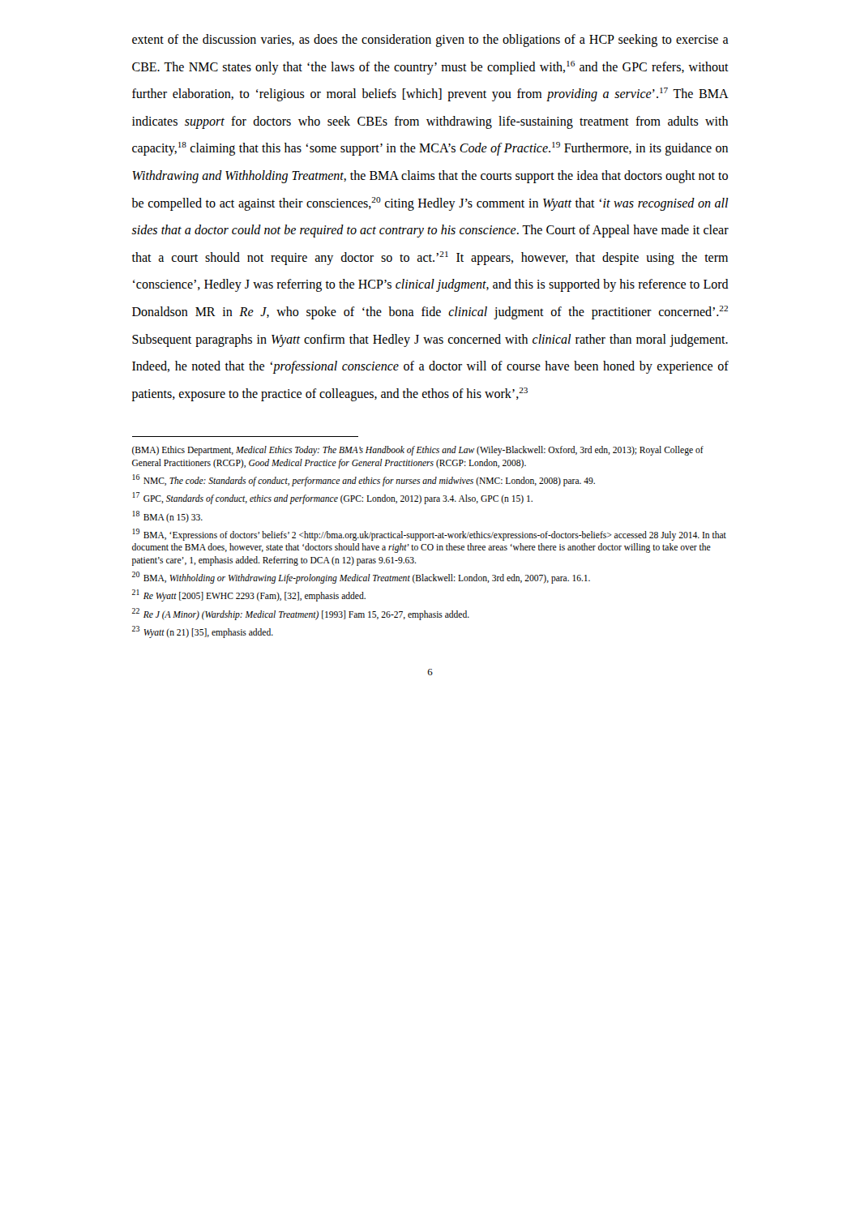extent of the discussion varies, as does the consideration given to the obligations of a HCP seeking to exercise a CBE. The NMC states only that ‘the laws of the country’ must be complied with,16 and the GPC refers, without further elaboration, to ‘religious or moral beliefs [which] prevent you from providing a service’.17 The BMA indicates support for doctors who seek CBEs from withdrawing life-sustaining treatment from adults with capacity,18 claiming that this has ‘some support’ in the MCA’s Code of Practice.19 Furthermore, in its guidance on Withdrawing and Withholding Treatment, the BMA claims that the courts support the idea that doctors ought not to be compelled to act against their consciences,20 citing Hedley J’s comment in Wyatt that ‘it was recognised on all sides that a doctor could not be required to act contrary to his conscience. The Court of Appeal have made it clear that a court should not require any doctor so to act.’21 It appears, however, that despite using the term ‘conscience’, Hedley J was referring to the HCP’s clinical judgment, and this is supported by his reference to Lord Donaldson MR in Re J, who spoke of ‘the bona fide clinical judgment of the practitioner concerned’.22 Subsequent paragraphs in Wyatt confirm that Hedley J was concerned with clinical rather than moral judgement. Indeed, he noted that the ‘professional conscience of a doctor will of course have been honed by experience of patients, exposure to the practice of colleagues, and the ethos of his work’,23
(BMA) Ethics Department, Medical Ethics Today: The BMA’s Handbook of Ethics and Law (Wiley-Blackwell: Oxford, 3rd edn, 2013); Royal College of General Practitioners (RCGP), Good Medical Practice for General Practitioners (RCGP: London, 2008).
16 NMC, The code: Standards of conduct, performance and ethics for nurses and midwives (NMC: London, 2008) para. 49.
17 GPC, Standards of conduct, ethics and performance (GPC: London, 2012) para 3.4. Also, GPC (n 15) 1.
18 BMA (n 15) 33.
19 BMA, ‘Expressions of doctors’ beliefs’ 2 <http://bma.org.uk/practical-support-at-work/ethics/expressions-of-doctors-beliefs> accessed 28 July 2014. In that document the BMA does, however, state that ‘doctors should have a right’ to CO in these three areas ‘where there is another doctor willing to take over the patient’s care’, 1, emphasis added. Referring to DCA (n 12) paras 9.61-9.63.
20 BMA, Withholding or Withdrawing Life-prolonging Medical Treatment (Blackwell: London, 3rd edn, 2007), para. 16.1.
21 Re Wyatt [2005] EWHC 2293 (Fam), [32], emphasis added.
22 Re J (A Minor) (Wardship: Medical Treatment) [1993] Fam 15, 26-27, emphasis added.
23 Wyatt (n 21) [35], emphasis added.
6